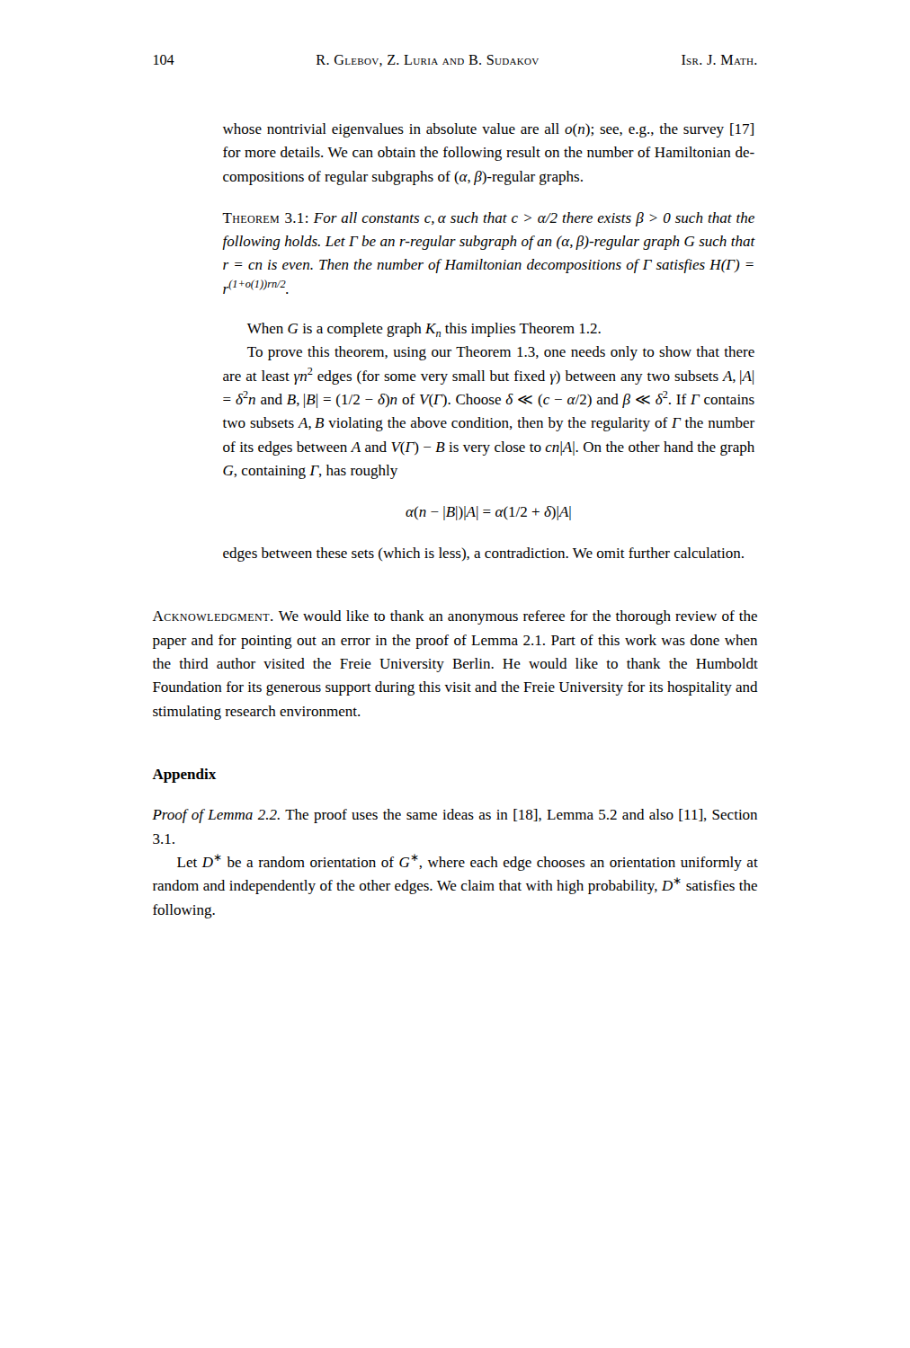104 R. Glebov, Z. Luria and B. Sudakov Isr. J. Math.
whose nontrivial eigenvalues in absolute value are all o(n); see, e.g., the survey [17] for more details. We can obtain the following result on the number of Hamiltonian decompositions of regular subgraphs of (α, β)-regular graphs.
Theorem 3.1: For all constants c, α such that c > α/2 there exists β > 0 such that the following holds. Let Γ be an r-regular subgraph of an (α, β)-regular graph G such that r = cn is even. Then the number of Hamiltonian decompositions of Γ satisfies H(Γ) = r(1+o(1))rn/2.
When G is a complete graph Kn this implies Theorem 1.2.
To prove this theorem, using our Theorem 1.3, one needs only to show that there are at least γn2 edges (for some very small but fixed γ) between any two subsets A, |A| = δ2n and B, |B| = (1/2 − δ)n of V(Γ). Choose δ ≪ (c − α/2) and β ≪ δ2. If Γ contains two subsets A, B violating the above condition, then by the regularity of Γ the number of its edges between A and V(Γ) − B is very close to cn|A|. On the other hand the graph G, containing Γ, has roughly
α(n − |B|)|A| = α(1/2 + δ)|A|
edges between these sets (which is less), a contradiction. We omit further calculation.
Acknowledgment. We would like to thank an anonymous referee for the thorough review of the paper and for pointing out an error in the proof of Lemma 2.1. Part of this work was done when the third author visited the Freie University Berlin. He would like to thank the Humboldt Foundation for its generous support during this visit and the Freie University for its hospitality and stimulating research environment.
Appendix
Proof of Lemma 2.2. The proof uses the same ideas as in [18], Lemma 5.2 and also [11], Section 3.1.
Let D∗ be a random orientation of G∗, where each edge chooses an orientation uniformly at random and independently of the other edges. We claim that with high probability, D∗ satisfies the following.